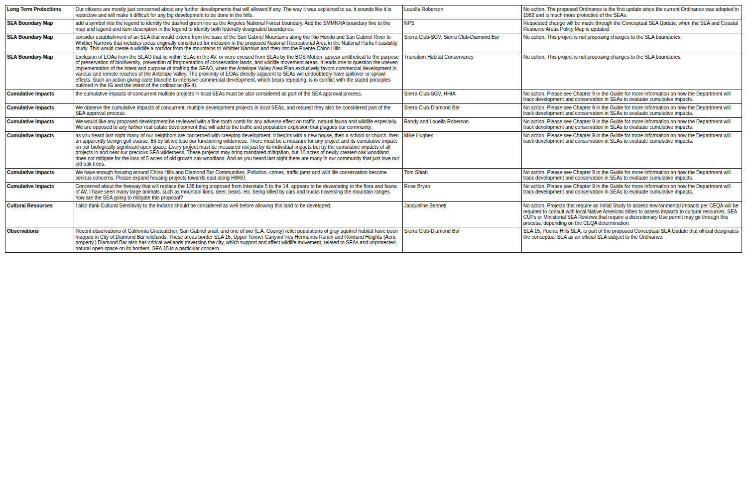| Long Term Protections | Our citizens are mostly just concerned about any further developments that will allowed if any. The way it was explained to us, it sounds like it is restrictive and will make it difficult for any big development to be done in the hills. | Louella Roberson | No action. The proposed Ordinance is the first update since the current Ordinance was adopted in 1982 and is much more protective of the SEAs. |
| SEA Boundary Map | add a symbol into the legend to identify the dashed green line as the Angeles National Forest boundary. Add the SMMNRA boundary line to the map and legend and item description in the legend to identify both federally designated boundaries. | NPS | Requested change will be made through the Conceptual SEA Update, when the SEA and Coastal Resource Areas Policy Map is updated. |
| SEA Boundary Map | consider establishment of an SEA that would extend from the base of the San Gabriel Mountains along the Rio Hondo and San Gabriel River to Whittier Narrows that includes areas originally considered for inclusion in the proposed National Recreational Area in the National Parks Feasibility study. This would create a wildlife a corridor from the mountains to Whittier Narrows and then into the Puente-Chino Hills. | Sierra Club-SGV, Sierra Club-Diamond Bar | No action. This project is not proposing changes to the SEA boundaries. |
| SEA Boundary Map | Exclusion of EOAs from the SEAO that lie within SEAs in the AV, or were excised from SEAs by the BOS Motion, appear antithetical to the purpose of preservation of biodiversity, prevention of fragmentation of conservation lands, and wildlife movement areas. It leads one to question the uneven implementation of the intent and purpose of drafting the SEAO, when the Antelope Valley Area Plan exclusively favors commercial development in various and remote reaches of the Antelope Valley. The proximity of EOAs directly adjacent to SEAs will undoubtedly have spillover or sprawl effects. Such an action giving carte blanche to intensive commercial development, which bears repeating, is in conflict with the stated principles outlined in the IG and the intent of the ordinance (IG 4). | Transition Habitat Conservancy | No action. This project is not proposing changes to the SEA boundaries. |
| Cumulative Impacts | the cumulative impacts of concurrent multiple projects in local SEAs must be also considered as part of the SEA approval process. | Sierra Club-SGV, HHIA | No action. Please see Chapter 9 in the Guide for more information on how the Department will track development and conservation in SEAs to evaluate cumulative impacts. |
| Cumulative Impacts | We observe the cumulative impacts of concurrent, multiple development projects in local SEAs, and request they also be considered part of the SEA approval process. | Sierra Club-Diamond Bar | No action. Please see Chapter 9 in the Guide for more information on how the Department will track development and conservation in SEAs to evaluate cumulative impacts. |
| Cumulative Impacts | We would like any proposed development be reviewed with a fine tooth comb for any adverse effect on traffic, natural fauna and wildlife especially. We are opposed to any further real estate development that will add to the traffic and population explosion that plagues our community. | Randy and Louella Roberson | No action. Please see Chapter 9 in the Guide for more information on how the Department will track development and conservation in SEAs to evaluate cumulative impacts. |
| Cumulative Impacts | as you heard last night many of our neighbors are concerned with creeping development. It begins with a new house, then a school or church, then an apparently benign golf course. Bit by bit we lose our functioning wilderness. There must be a measure for any project and its cumulative impact on our biologically significant open space. Every project must be measured not just by its individual impacts but by the cumulative impacts of all projects in and near our precious SEA wilderness. These projects may bring mandated mitigation, but 10 acres of newly created oak woodland does not mitigate for the loss of 5 acres of old growth oak woodland. And as you heard last night there are many in our community that just love our old oak trees. | Mike Hughes | No action. Please see Chapter 9 in the Guide for more information on how the Department will track development and conservation in SEAs to evaluate cumulative impacts. |
| Cumulative Impacts | We have enough housing around Chino Hills and Diamond Bar Communities. Pollution, crimes, traffic jams and wild life conservation become serious concerns. Please expand housing projects towards east along HW60. | Tom Shiah | No action. Please see Chapter 9 in the Guide for more information on how the Department will track development and conservation in SEAs to evaluate cumulative impacts. |
| Cumulative Impacts | Concerned about the freeway that will replace the 138 being proposed from interstate 5 to the 14. appears to be devastating to the flora and fauna of AV. I have seen many large animals, such as mountain lions, deer, bears, etc. being killed by cars and trucks traversing the mountain ranges. how are the SEA going to mitigate this proposal? | Rose Bryan | No action. Please see Chapter 9 in the Guide for more information on how the Department will track development and conservation in SEAs to evaluate cumulative impacts. |
| Cultural Resources | I also think Cultural Sensitivity to the Indians should be considered as well before allowing this land to be developed. | Jacqueline Bennett | No action. Projects that require an Initial Study to assess environmental impacts per CEQA will be required to consult with local Native American tribes to assess impacts to cultural resources. SEA CUPs or Ministerial SEA Reviews that require a discretionary Use permit may go through this process, depending on the CEQA determination. |
| Observations | Recent observations of California Gnatcatcher, San Gabriel snail, and one of two (L.A. County) relict populations of gray squirrel habitat have been mapped in City of Diamond Bar wildlands. These areas border SEA 15, Upper Tonner Canyon/Tres Hermanos Ranch and Rowland Heights (Aera property.) Diamond Bar also has critical wetlands traversing the city, which support and affect wildlife movement, related to SEAs and unprotected natural open space on its borders. SEA 15 is a particular concern. | Sierra Club-Diamond Bar | SEA 15, Puente Hills SEA, is part of the proposed Conceptual SEA Update that official designates the conceptual SEA as an official SEA subject to the Ordinance. |